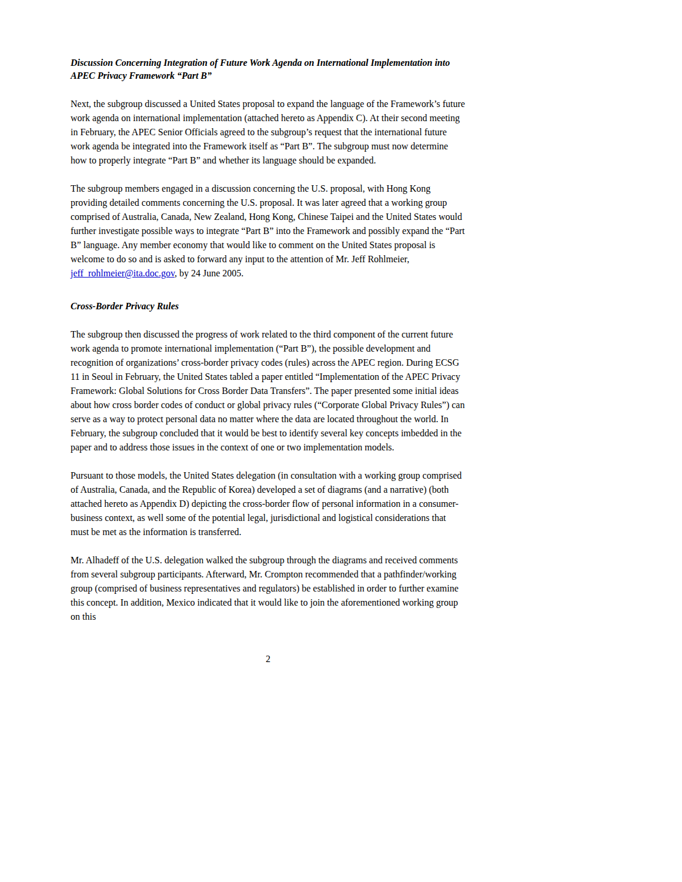Discussion Concerning Integration of Future Work Agenda on International Implementation into APEC Privacy Framework “Part B”
Next, the subgroup discussed a United States proposal to expand the language of the Framework’s future work agenda on international implementation (attached hereto as Appendix C). At their second meeting in February, the APEC Senior Officials agreed to the subgroup’s request that the international future work agenda be integrated into the Framework itself as “Part B”. The subgroup must now determine how to properly integrate “Part B” and whether its language should be expanded.
The subgroup members engaged in a discussion concerning the U.S. proposal, with Hong Kong providing detailed comments concerning the U.S. proposal. It was later agreed that a working group comprised of Australia, Canada, New Zealand, Hong Kong, Chinese Taipei and the United States would further investigate possible ways to integrate “Part B” into the Framework and possibly expand the “Part B” language. Any member economy that would like to comment on the United States proposal is welcome to do so and is asked to forward any input to the attention of Mr. Jeff Rohlmeier, jeff_rohlmeier@ita.doc.gov, by 24 June 2005.
Cross-Border Privacy Rules
The subgroup then discussed the progress of work related to the third component of the current future work agenda to promote international implementation (“Part B”), the possible development and recognition of organizations’ cross-border privacy codes (rules) across the APEC region. During ECSG 11 in Seoul in February, the United States tabled a paper entitled “Implementation of the APEC Privacy Framework: Global Solutions for Cross Border Data Transfers”. The paper presented some initial ideas about how cross border codes of conduct or global privacy rules (“Corporate Global Privacy Rules”) can serve as a way to protect personal data no matter where the data are located throughout the world. In February, the subgroup concluded that it would be best to identify several key concepts imbedded in the paper and to address those issues in the context of one or two implementation models.
Pursuant to those models, the United States delegation (in consultation with a working group comprised of Australia, Canada, and the Republic of Korea) developed a set of diagrams (and a narrative) (both attached hereto as Appendix D) depicting the cross-border flow of personal information in a consumer-business context, as well some of the potential legal, jurisdictional and logistical considerations that must be met as the information is transferred.
Mr. Alhadeff of the U.S. delegation walked the subgroup through the diagrams and received comments from several subgroup participants. Afterward, Mr. Crompton recommended that a pathfinder/working group (comprised of business representatives and regulators) be established in order to further examine this concept. In addition, Mexico indicated that it would like to join the aforementioned working group on this
2